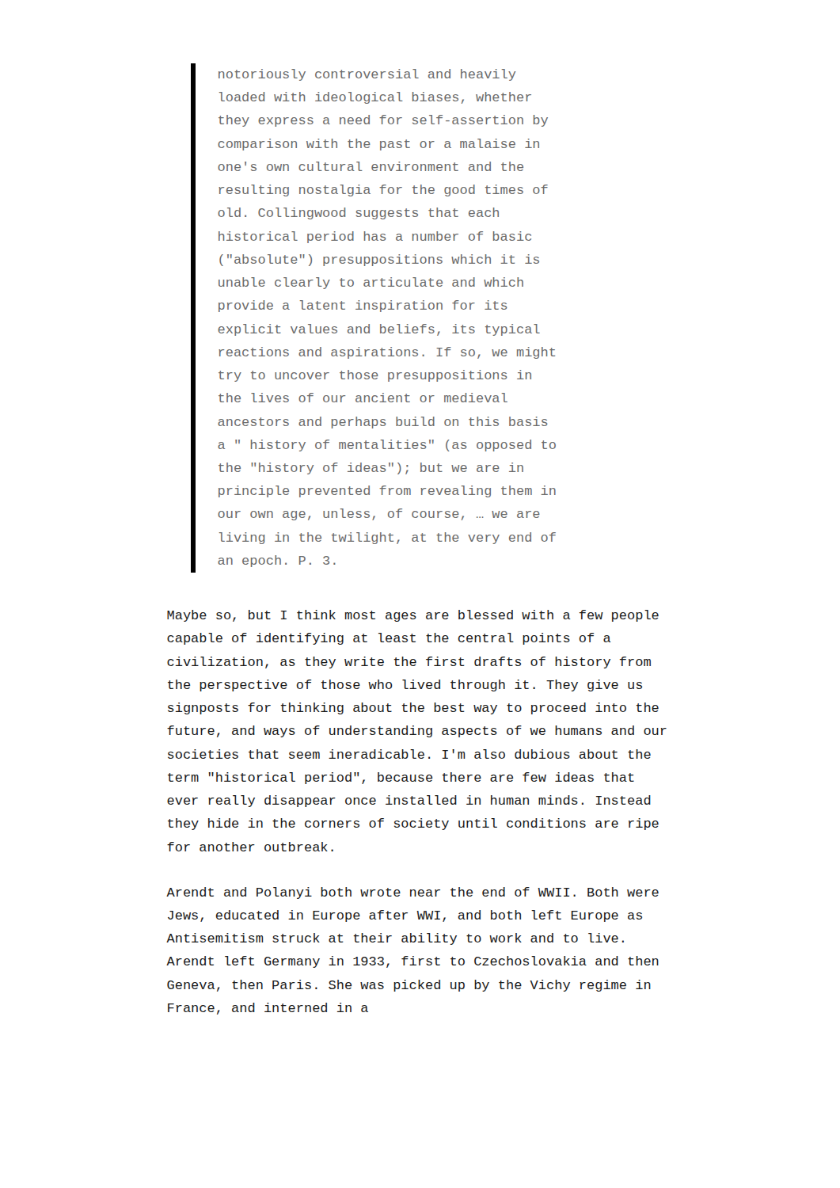notoriously controversial and heavily loaded with ideological biases, whether they express a need for self-assertion by comparison with the past or a malaise in one's own cultural environment and the resulting nostalgia for the good times of old. Collingwood suggests that each historical period has a number of basic ("absolute") presuppositions which it is unable clearly to articulate and which provide a latent inspiration for its explicit values and beliefs, its typical reactions and aspirations. If so, we might try to uncover those presuppositions in the lives of our ancient or medieval ancestors and perhaps build on this basis a " history of mentalities" (as opposed to the "history of ideas"); but we are in principle prevented from revealing them in our own age, unless, of course, … we are living in the twilight, at the very end of an epoch. P. 3.
Maybe so, but I think most ages are blessed with a few people capable of identifying at least the central points of a civilization, as they write the first drafts of history from the perspective of those who lived through it. They give us signposts for thinking about the best way to proceed into the future, and ways of understanding aspects of we humans and our societies that seem ineradicable. I'm also dubious about the term "historical period", because there are few ideas that ever really disappear once installed in human minds. Instead they hide in the corners of society until conditions are ripe for another outbreak.
Arendt and Polanyi both wrote near the end of WWII. Both were Jews, educated in Europe after WWI, and both left Europe as Antisemitism struck at their ability to work and to live. Arendt left Germany in 1933, first to Czechoslovakia and then Geneva, then Paris. She was picked up by the Vichy regime in France, and interned in a